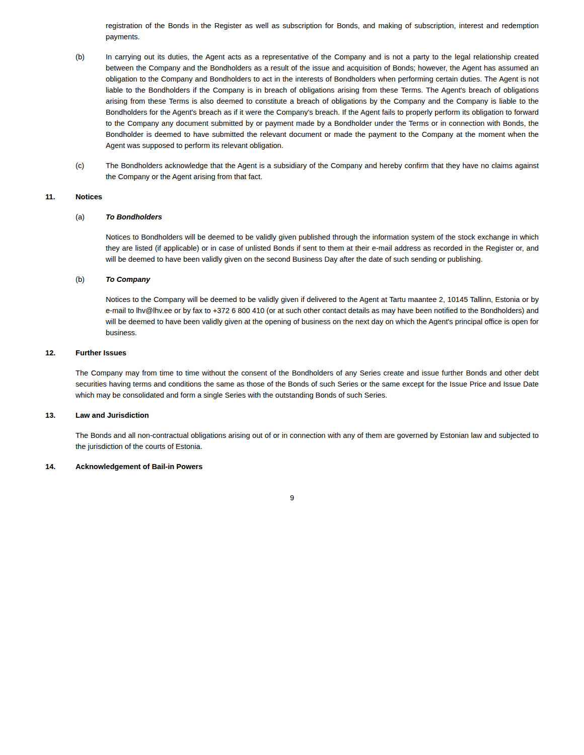registration of the Bonds in the Register as well as subscription for Bonds, and making of subscription, interest and redemption payments.
(b)
In carrying out its duties, the Agent acts as a representative of the Company and is not a party to the legal relationship created between the Company and the Bondholders as a result of the issue and acquisition of Bonds; however, the Agent has assumed an obligation to the Company and Bondholders to act in the interests of Bondholders when performing certain duties. The Agent is not liable to the Bondholders if the Company is in breach of obligations arising from these Terms. The Agent's breach of obligations arising from these Terms is also deemed to constitute a breach of obligations by the Company and the Company is liable to the Bondholders for the Agent's breach as if it were the Company's breach. If the Agent fails to properly perform its obligation to forward to the Company any document submitted by or payment made by a Bondholder under the Terms or in connection with Bonds, the Bondholder is deemed to have submitted the relevant document or made the payment to the Company at the moment when the Agent was supposed to perform its relevant obligation.
(c)
The Bondholders acknowledge that the Agent is a subsidiary of the Company and hereby confirm that they have no claims against the Company or the Agent arising from that fact.
11.
Notices
(a)
To Bondholders
Notices to Bondholders will be deemed to be validly given published through the information system of the stock exchange in which they are listed (if applicable) or in case of unlisted Bonds if sent to them at their e-mail address as recorded in the Register or, and will be deemed to have been validly given on the second Business Day after the date of such sending or publishing.
(b)
To Company
Notices to the Company will be deemed to be validly given if delivered to the Agent at Tartu maantee 2, 10145 Tallinn, Estonia or by e-mail to lhv@lhv.ee or by fax to +372 6 800 410 (or at such other contact details as may have been notified to the Bondholders) and will be deemed to have been validly given at the opening of business on the next day on which the Agent's principal office is open for business.
12.
Further Issues
The Company may from time to time without the consent of the Bondholders of any Series create and issue further Bonds and other debt securities having terms and conditions the same as those of the Bonds of such Series or the same except for the Issue Price and Issue Date which may be consolidated and form a single Series with the outstanding Bonds of such Series.
13.
Law and Jurisdiction
The Bonds and all non-contractual obligations arising out of or in connection with any of them are governed by Estonian law and subjected to the jurisdiction of the courts of Estonia.
14.
Acknowledgement of Bail-in Powers
9